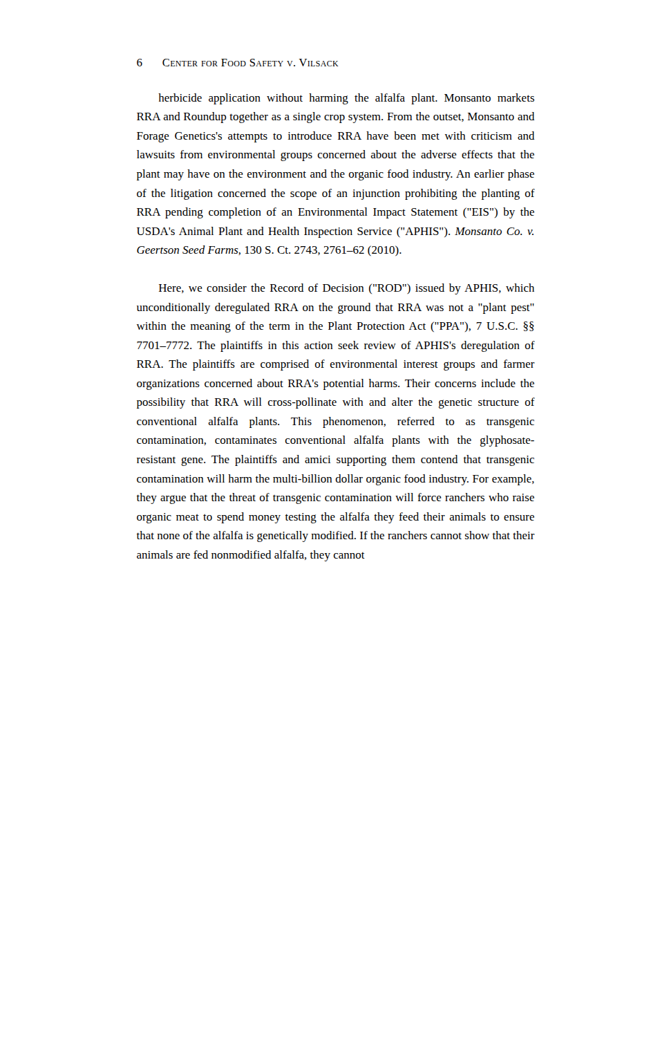6 Center for Food Safety v. Vilsack
herbicide application without harming the alfalfa plant. Monsanto markets RRA and Roundup together as a single crop system. From the outset, Monsanto and Forage Genetics's attempts to introduce RRA have been met with criticism and lawsuits from environmental groups concerned about the adverse effects that the plant may have on the environment and the organic food industry. An earlier phase of the litigation concerned the scope of an injunction prohibiting the planting of RRA pending completion of an Environmental Impact Statement ("EIS") by the USDA's Animal Plant and Health Inspection Service ("APHIS"). Monsanto Co. v. Geertson Seed Farms, 130 S. Ct. 2743, 2761–62 (2010).
Here, we consider the Record of Decision ("ROD") issued by APHIS, which unconditionally deregulated RRA on the ground that RRA was not a "plant pest" within the meaning of the term in the Plant Protection Act ("PPA"), 7 U.S.C. §§ 7701–7772. The plaintiffs in this action seek review of APHIS's deregulation of RRA. The plaintiffs are comprised of environmental interest groups and farmer organizations concerned about RRA's potential harms. Their concerns include the possibility that RRA will cross-pollinate with and alter the genetic structure of conventional alfalfa plants. This phenomenon, referred to as transgenic contamination, contaminates conventional alfalfa plants with the glyphosate-resistant gene. The plaintiffs and amici supporting them contend that transgenic contamination will harm the multi-billion dollar organic food industry. For example, they argue that the threat of transgenic contamination will force ranchers who raise organic meat to spend money testing the alfalfa they feed their animals to ensure that none of the alfalfa is genetically modified. If the ranchers cannot show that their animals are fed nonmodified alfalfa, they cannot